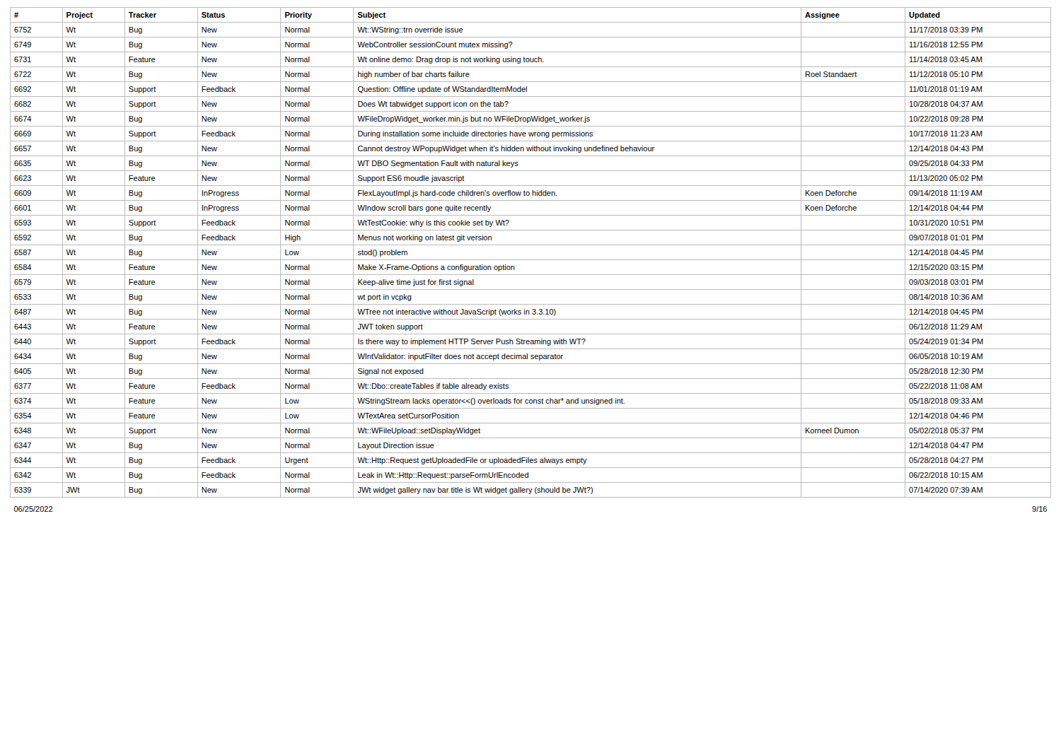| # | Project | Tracker | Status | Priority | Subject | Assignee | Updated |
| --- | --- | --- | --- | --- | --- | --- | --- |
| 6752 | Wt | Bug | New | Normal | Wt::WString::trn override issue | | 11/17/2018 03:39 PM |
| 6749 | Wt | Bug | New | Normal | WebController sessionCount mutex missing? | | 11/16/2018 12:55 PM |
| 6731 | Wt | Feature | New | Normal | Wt online demo: Drag drop is not working using touch. | | 11/14/2018 03:45 AM |
| 6722 | Wt | Bug | New | Normal | high number of bar charts failure | Roel Standaert | 11/12/2018 05:10 PM |
| 6692 | Wt | Support | Feedback | Normal | Question: Offline update of WStandardItemModel | | 11/01/2018 01:19 AM |
| 6682 | Wt | Support | New | Normal | Does Wt tabwidget support icon on the tab? | | 10/28/2018 04:37 AM |
| 6674 | Wt | Bug | New | Normal | WFileDropWidget_worker.min.js but no WFileDropWidget_worker.js | | 10/22/2018 09:28 PM |
| 6669 | Wt | Support | Feedback | Normal | During installation some incluide directories have wrong permissions | | 10/17/2018 11:23 AM |
| 6657 | Wt | Bug | New | Normal | Cannot destroy WPopupWidget when it's hidden without invoking undefined behaviour | | 12/14/2018 04:43 PM |
| 6635 | Wt | Bug | New | Normal | WT DBO Segmentation Fault with natural keys | | 09/25/2018 04:33 PM |
| 6623 | Wt | Feature | New | Normal | Support ES6 moudle javascript | | 11/13/2020 05:02 PM |
| 6609 | Wt | Bug | InProgress | Normal | FlexLayoutImpl.js hard-code children's overflow to hidden. | Koen Deforche | 09/14/2018 11:19 AM |
| 6601 | Wt | Bug | InProgress | Normal | WIndow scroll bars gone quite recently | Koen Deforche | 12/14/2018 04:44 PM |
| 6593 | Wt | Support | Feedback | Normal | WtTestCookie: why is this cookie set by Wt? | | 10/31/2020 10:51 PM |
| 6592 | Wt | Bug | Feedback | High | Menus not working on latest git version | | 09/07/2018 01:01 PM |
| 6587 | Wt | Bug | New | Low | stod() problem | | 12/14/2018 04:45 PM |
| 6584 | Wt | Feature | New | Normal | Make X-Frame-Options a configuration option | | 12/15/2020 03:15 PM |
| 6579 | Wt | Feature | New | Normal | Keep-alive time just for first signal | | 09/03/2018 03:01 PM |
| 6533 | Wt | Bug | New | Normal | wt port in vcpkg | | 08/14/2018 10:36 AM |
| 6487 | Wt | Bug | New | Normal | WTree not interactive without JavaScript (works in 3.3.10) | | 12/14/2018 04:45 PM |
| 6443 | Wt | Feature | New | Normal | JWT token support | | 06/12/2018 11:29 AM |
| 6440 | Wt | Support | Feedback | Normal | Is there way to implement HTTP Server Push Streaming with WT? | | 05/24/2019 01:34 PM |
| 6434 | Wt | Bug | New | Normal | WIntValidator: inputFilter does not accept decimal separator | | 06/05/2018 10:19 AM |
| 6405 | Wt | Bug | New | Normal | Signal not exposed | | 05/28/2018 12:30 PM |
| 6377 | Wt | Feature | Feedback | Normal | Wt::Dbo::createTables if table already exists | | 05/22/2018 11:08 AM |
| 6374 | Wt | Feature | New | Low | WStringStream lacks operator<<() overloads for const char* and unsigned int. | | 05/18/2018 09:33 AM |
| 6354 | Wt | Feature | New | Low | WTextArea setCursorPosition | | 12/14/2018 04:46 PM |
| 6348 | Wt | Support | New | Normal | Wt::WFileUpload::setDisplayWidget | Korneel Dumon | 05/02/2018 05:37 PM |
| 6347 | Wt | Bug | New | Normal | Layout Direction issue | | 12/14/2018 04:47 PM |
| 6344 | Wt | Bug | Feedback | Urgent | Wt::Http::Request getUploadedFile or uploadedFiles always empty | | 05/28/2018 04:27 PM |
| 6342 | Wt | Bug | Feedback | Normal | Leak in Wt::Http::Request::parseFormUrlEncoded | | 06/22/2018 10:15 AM |
| 6339 | JWt | Bug | New | Normal | JWt widget gallery nav bar title is Wt widget gallery (should be JWt?) | | 07/14/2020 07:39 AM |
| 06/25/2022 | | 9/16 |